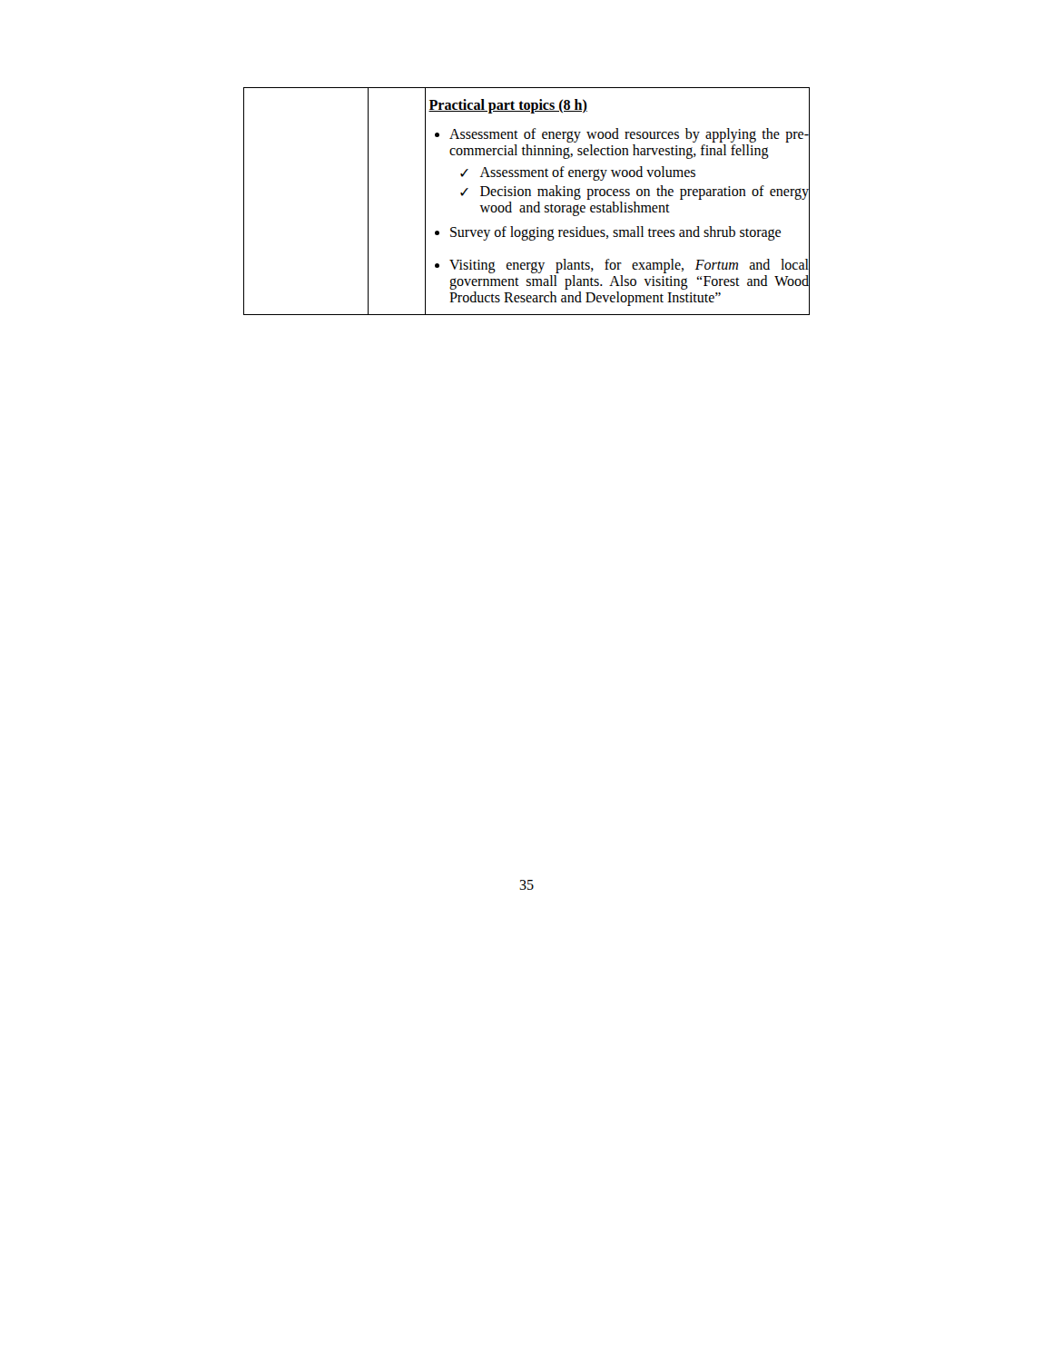| | | Practical part topics (8 h) Assessment of energy wood resources by applying the pre-commercial thinning, selection harvesting, final felling Assessment of energy wood volumes Decision making process on the preparation of energy wood and storage establishment Survey of logging residues, small trees and shrub storage Visiting energy plants, for example, Fortum and local government small plants. Also visiting “ Forest and Wood Products Research and Development Institute” |
35